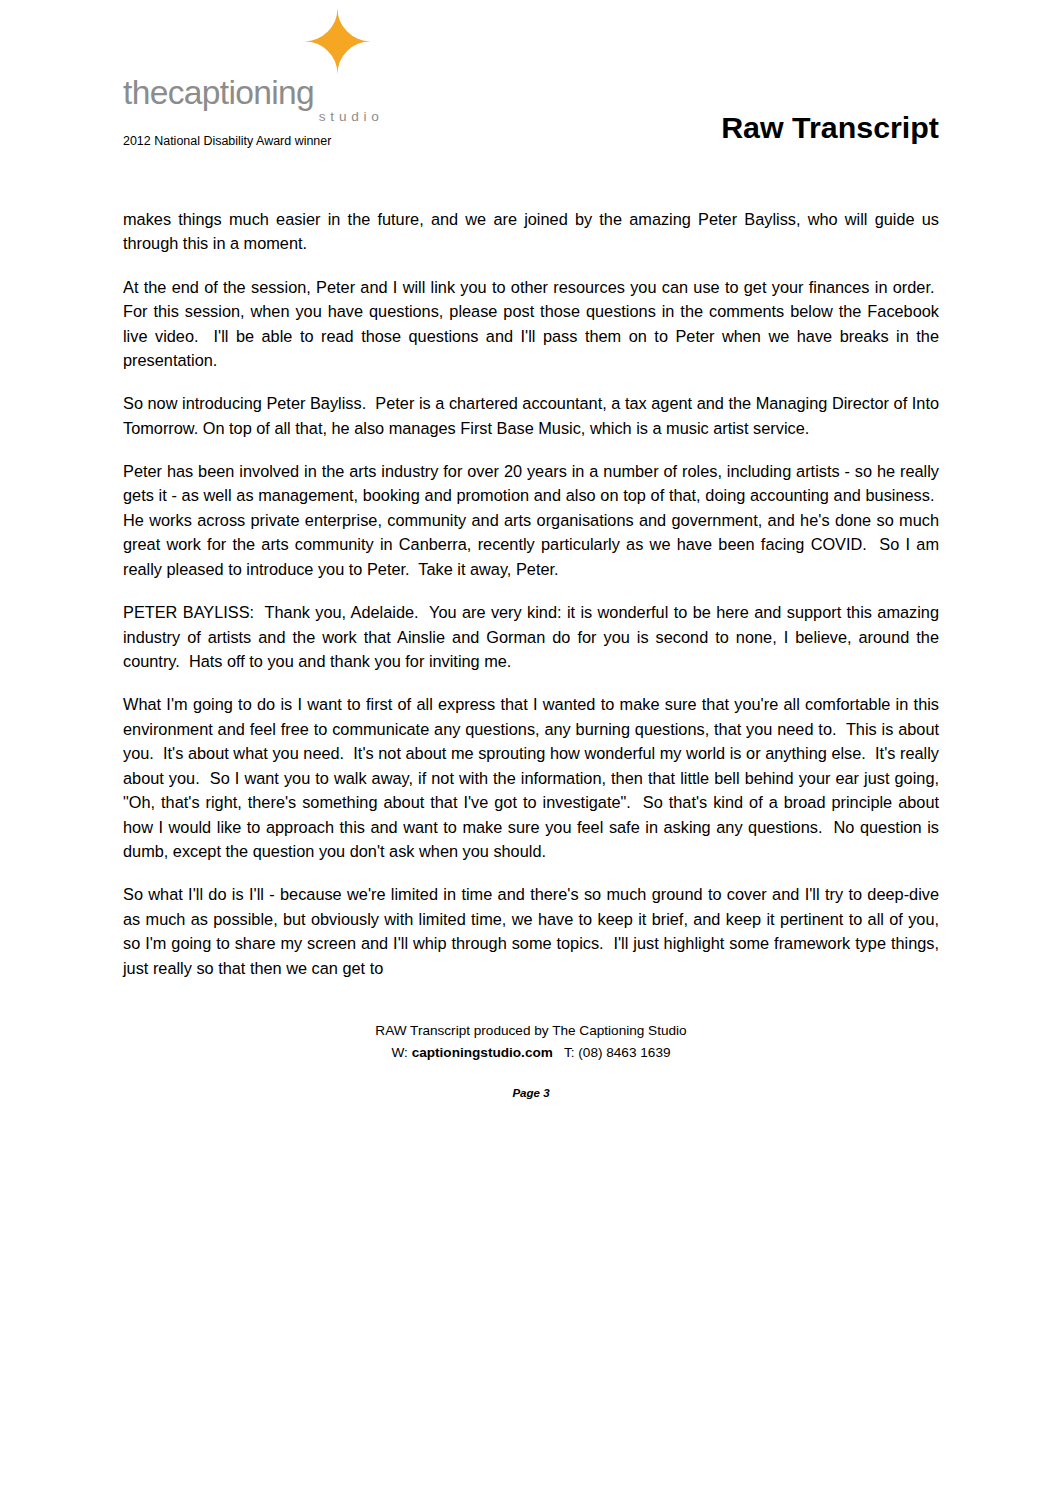the captioning✦
studio
2012 National Disability Award winner
Raw Transcript
makes things much easier in the future, and we are joined by the amazing Peter Bayliss, who will guide us through this in a moment.
At the end of the session, Peter and I will link you to other resources you can use to get your finances in order. For this session, when you have questions, please post those questions in the comments below the Facebook live video. I'll be able to read those questions and I'll pass them on to Peter when we have breaks in the presentation.
So now introducing Peter Bayliss. Peter is a chartered accountant, a tax agent and the Managing Director of Into Tomorrow. On top of all that, he also manages First Base Music, which is a music artist service.
Peter has been involved in the arts industry for over 20 years in a number of roles, including artists - so he really gets it - as well as management, booking and promotion and also on top of that, doing accounting and business. He works across private enterprise, community and arts organisations and government, and he's done so much great work for the arts community in Canberra, recently particularly as we have been facing COVID. So I am really pleased to introduce you to Peter. Take it away, Peter.
PETER BAYLISS: Thank you, Adelaide. You are very kind: it is wonderful to be here and support this amazing industry of artists and the work that Ainslie and Gorman do for you is second to none, I believe, around the country. Hats off to you and thank you for inviting me.
What I'm going to do is I want to first of all express that I wanted to make sure that you're all comfortable in this environment and feel free to communicate any questions, any burning questions, that you need to. This is about you. It's about what you need. It's not about me sprouting how wonderful my world is or anything else. It's really about you. So I want you to walk away, if not with the information, then that little bell behind your ear just going, "Oh, that's right, there's something about that I've got to investigate". So that's kind of a broad principle about how I would like to approach this and want to make sure you feel safe in asking any questions. No question is dumb, except the question you don't ask when you should.
So what I'll do is I'll - because we're limited in time and there's so much ground to cover and I'll try to deep-dive as much as possible, but obviously with limited time, we have to keep it brief, and keep it pertinent to all of you, so I'm going to share my screen and I'll whip through some topics. I'll just highlight some framework type things, just really so that then we can get to
RAW Transcript produced by The Captioning Studio
W: captioningstudio.com T: (08) 8463 1639
Page 3